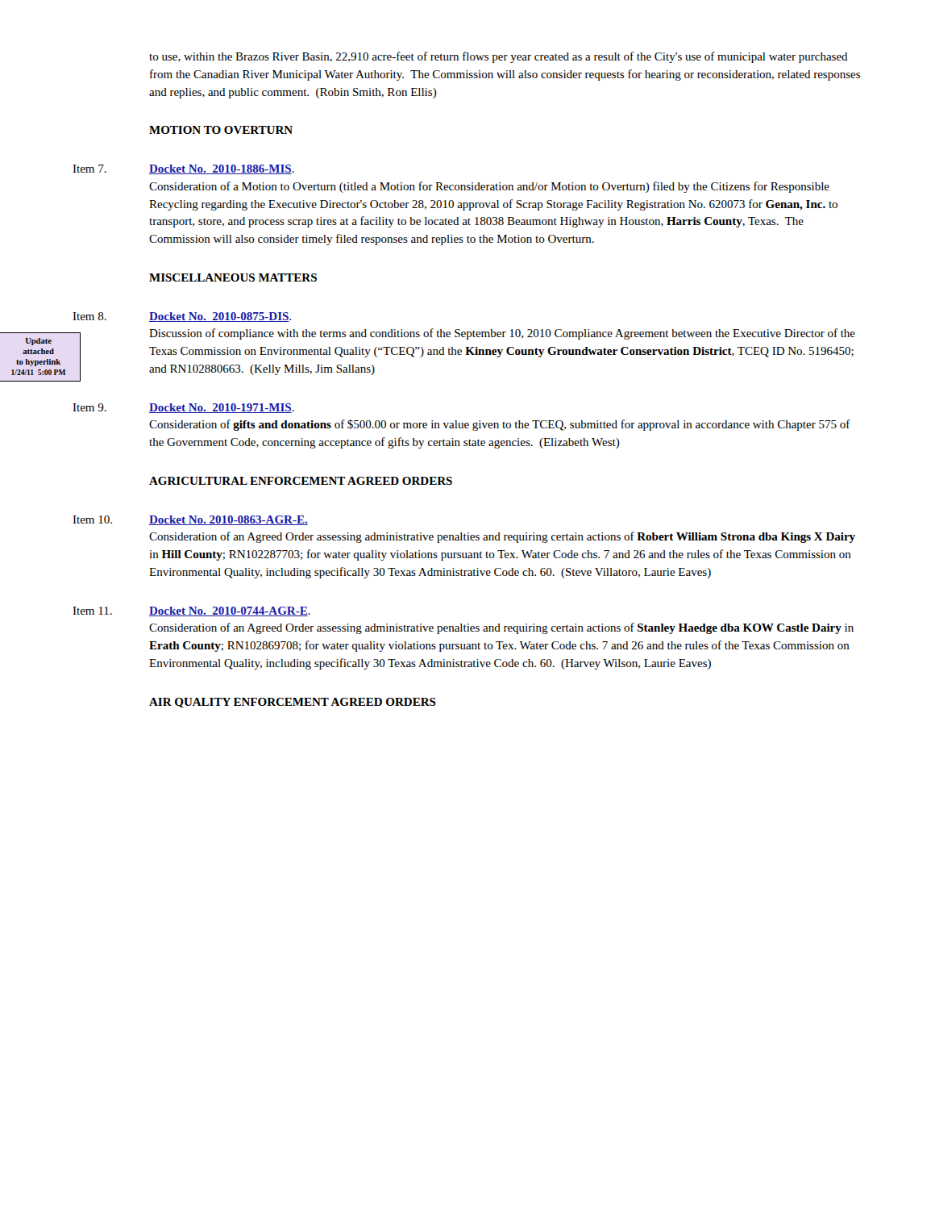to use, within the Brazos River Basin, 22,910 acre-feet of return flows per year created as a result of the City's use of municipal water purchased from the Canadian River Municipal Water Authority. The Commission will also consider requests for hearing or reconsideration, related responses and replies, and public comment. (Robin Smith, Ron Ellis)
MOTION TO OVERTURN
Item 7.
Docket No. 2010-1886-MIS.
Consideration of a Motion to Overturn (titled a Motion for Reconsideration and/or Motion to Overturn) filed by the Citizens for Responsible Recycling regarding the Executive Director's October 28, 2010 approval of Scrap Storage Facility Registration No. 620073 for Genan, Inc. to transport, store, and process scrap tires at a facility to be located at 18038 Beaumont Highway in Houston, Harris County, Texas. The Commission will also consider timely filed responses and replies to the Motion to Overturn.
MISCELLANEOUS MATTERS
Item 8.
Update
attached
to hyperlink
1/24/11 5:00 PM
Docket No. 2010-0875-DIS.
Discussion of compliance with the terms and conditions of the September 10, 2010 Compliance Agreement between the Executive Director of the Texas Commission on Environmental Quality (“TCEQ”) and the Kinney County Groundwater Conservation District, TCEQ ID No. 5196450; and RN102880663. (Kelly Mills, Jim Sallans)
Item 9.
Docket No. 2010-1971-MIS.
Consideration of gifts and donations of $500.00 or more in value given to the TCEQ, submitted for approval in accordance with Chapter 575 of the Government Code, concerning acceptance of gifts by certain state agencies. (Elizabeth West)
AGRICULTURAL ENFORCEMENT AGREED ORDERS
Item 10.
Docket No. 2010-0863-AGR-E.
Consideration of an Agreed Order assessing administrative penalties and requiring certain actions of Robert William Strona dba Kings X Dairy in Hill County; RN102287703; for water quality violations pursuant to Tex. Water Code chs. 7 and 26 and the rules of the Texas Commission on Environmental Quality, including specifically 30 Texas Administrative Code ch. 60. (Steve Villatoro, Laurie Eaves)
Item 11.
Docket No. 2010-0744-AGR-E.
Consideration of an Agreed Order assessing administrative penalties and requiring certain actions of Stanley Haedge dba KOW Castle Dairy in Erath County; RN102869708; for water quality violations pursuant to Tex. Water Code chs. 7 and 26 and the rules of the Texas Commission on Environmental Quality, including specifically 30 Texas Administrative Code ch. 60. (Harvey Wilson, Laurie Eaves)
AIR QUALITY ENFORCEMENT AGREED ORDERS